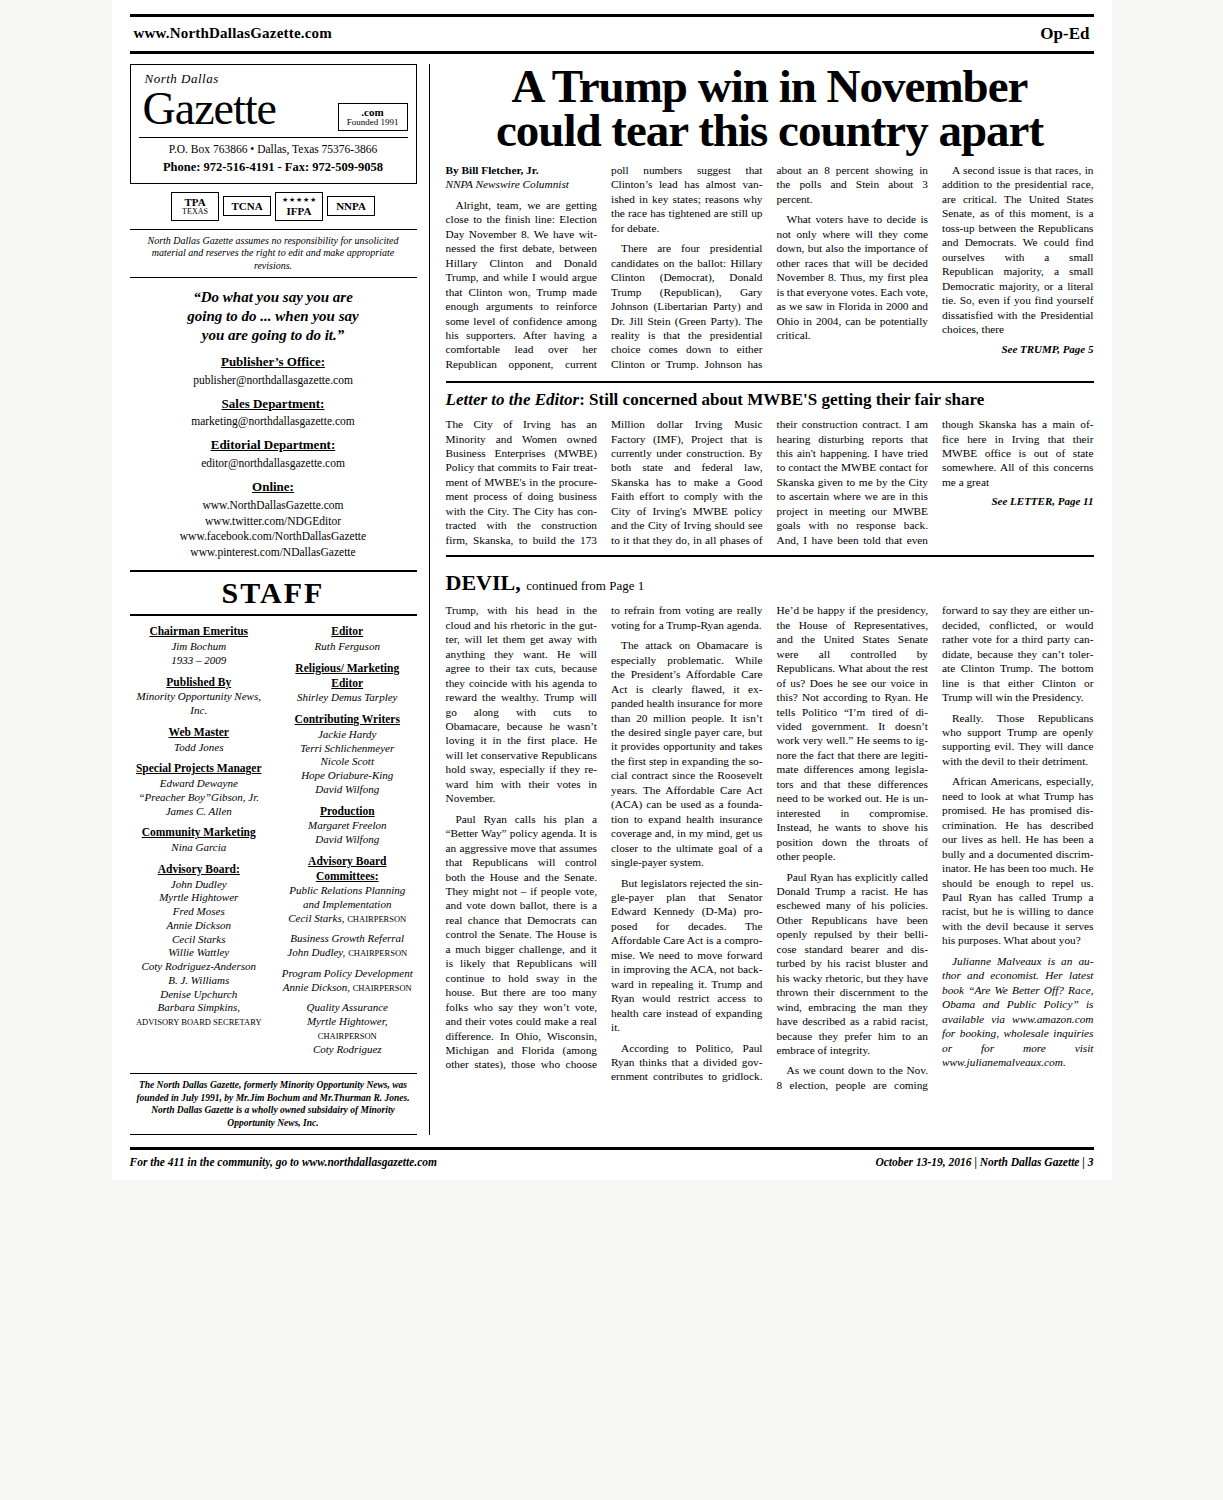www.NorthDallasGazette.com
Op-Ed
North Dallas
Gazette
.com
Founded 1991
P.O. Box 763866 • Dallas, Texas 75376-3866
Phone: 972-516-4191 - Fax: 972-509-9058
TPA TEXAS
TCNA
★★★★★IFPA
NNPA
North Dallas Gazette assumes no responsibility for unsolicited material and reserves the right to edit and make appropriate revisions.
“Do what you say you are
going to do ... when you say
you are going to do it.”
Publisher’s Office:
publisher@northdallasgazette.com
Sales Department:
marketing@northdallasgazette.com
Editorial Department:
editor@northdallasgazette.com
Online:
www.NorthDallasGazette.com
www.twitter.com/NDGEditor
www.facebook.com/NorthDallasGazette
www.pinterest.com/NDallasGazette
STAFF
Chairman Emeritus
Jim Bochum
1933 – 2009
Published By
Minority Opportunity News, Inc.
Web Master
Todd Jones
Special Projects Manager
Edward Dewayne
“Preacher Boy”Gibson, Jr.
James C. Allen
Community Marketing
Nina Garcia
Advisory Board:
John Dudley
Myrtle Hightower
Fred Moses
Annie Dickson
Cecil Starks
Willie Wattley
Coty Rodriguez-Anderson
B. J. Williams
Denise Upchurch
Barbara Simpkins,
ADVISORY BOARD SECRETARY
Editor
Ruth Ferguson
Religious/ Marketing Editor
Shirley Demus Tarpley
Contributing Writers
Jackie Hardy
Terri Schlichenmeyer
Nicole Scott
Hope Oriabure-King
David Wilfong
Production
Margaret Freelon
David Wilfong
Advisory Board
Committees:
Public Relations Planning
and Implementation
Cecil Starks, CHAIRPERSON
Business Growth Referral
John Dudley, CHAIRPERSON
Program Policy Development
Annie Dickson, CHAIRPERSON
Quality Assurance
Myrtle Hightower, CHAIRPERSON
Coty Rodriguez
The North Dallas Gazette, formerly Minority Opportunity News, was founded in July 1991, by Mr.Jim Bochum and Mr.Thurman R. Jones. North Dallas Gazette is a wholly owned subsidairy of Minority Opportunity News, Inc.
A Trump win in November
could tear this country apart
By Bill Fletcher, Jr.
NNPA Newswire Columnist
Alright, team, we are getting close to the finish line: Election Day November 8. We have witnessed the first debate, between Hillary Clinton and Donald Trump, and while I would argue that Clinton won, Trump made enough arguments to reinforce some level of confidence among his supporters. After having a comfortable lead over her Republican opponent, current poll numbers suggest that Clinton’s lead has almost vanished in key states; reasons why the race has tightened are still up for debate.
There are four presidential candidates on the ballot: Hillary Clinton (Democrat), Donald Trump (Republican), Gary Johnson (Libertarian Party) and Dr. Jill Stein (Green Party). The reality is that the presidential choice comes down to either Clinton or Trump. Johnson has about an 8 percent showing in the polls and Stein about 3 percent.
What voters have to decide is not only where will they come down, but also the importance of other races that will be decided November 8. Thus, my first plea is that everyone votes. Each vote, as we saw in Florida in 2000 and Ohio in 2004, can be potentially critical.
A second issue is that races, in addition to the presidential race, are critical. The United States Senate, as of this moment, is a toss-up between the Republicans and Democrats. We could find ourselves with a small Republican majority, a small Democratic majority, or a literal tie. So, even if you find yourself dissatisfied with the Presidential choices, there
See TRUMP, Page 5
Letter to the Editor: Still concerned about MWBE'S getting their fair share
The City of Irving has an Minority and Women owned Business Enterprises (MWBE) Policy that commits to Fair treatment of MWBE's in the procurement process of doing business with the City. The City has contracted with the construction firm, Skanska, to build the 173 Million dollar Irving Music Factory (IMF), Project that is currently under construction. By both state and federal law, Skanska has to make a Good Faith effort to comply with the City of Irving's MWBE policy and the City of Irving should see to it that they do, in all phases of their construction contract. I am hearing disturbing reports that this ain't happening. I have tried to contact the MWBE contact for Skanska given to me by the City to ascertain where we are in this project in meeting our MWBE goals with no response back. And, I have been told that even though Skanska has a main office here in Irving that their MWBE office is out of state somewhere. All of this concerns me a great
See LETTER, Page 11
DEVIL, continued from Page 1
Trump, with his head in the cloud and his rhetoric in the gutter, will let them get away with anything they want. He will agree to their tax cuts, because they coincide with his agenda to reward the wealthy. Trump will go along with cuts to Obamacare, because he wasn’t loving it in the first place. He will let conservative Republicans hold sway, especially if they reward him with their votes in November.
Paul Ryan calls his plan a “Better Way” policy agenda. It is an aggressive move that assumes that Republicans will control both the House and the Senate. They might not – if people vote, and vote down ballot, there is a real chance that Democrats can control the Senate. The House is a much bigger challenge, and it is likely that Republicans will continue to hold sway in the house. But there are too many folks who say they won’t vote, and their votes could make a real difference. In Ohio, Wisconsin, Michigan and Florida (among other states), those who choose to refrain from voting are really voting for a Trump-Ryan agenda.
The attack on Obamacare is especially problematic. While the President’s Affordable Care Act is clearly flawed, it expanded health insurance for more than 20 million people. It isn’t the desired single payer care, but it provides opportunity and takes the first step in expanding the social contract since the Roosevelt years. The Affordable Care Act (ACA) can be used as a foundation to expand health insurance coverage and, in my mind, get us closer to the ultimate goal of a single-payer system.
But legislators rejected the single-payer plan that Senator Edward Kennedy (D-Ma) proposed for decades. The Affordable Care Act is a compromise. We need to move forward in improving the ACA, not backward in repealing it. Trump and Ryan would restrict access to health care instead of expanding it.
According to Politico, Paul Ryan thinks that a divided government contributes to gridlock. He’d be happy if the presidency, the House of Representatives, and the United States Senate were all controlled by Republicans. What about the rest of us? Does he see our voice in this? Not according to Ryan. He tells Politico “I’m tired of divided government. It doesn’t work very well.” He seems to ignore the fact that there are legitimate differences among legislators and that these differences need to be worked out. He is uninterested in compromise. Instead, he wants to shove his position down the throats of other people.
Paul Ryan has explicitly called Donald Trump a racist. He has eschewed many of his policies. Other Republicans have been openly repulsed by their bellicose standard bearer and disturbed by his racist bluster and his wacky rhetoric, but they have thrown their discernment to the wind, embracing the man they have described as a rabid racist, because they prefer him to an embrace of integrity.
As we count down to the Nov. 8 election, people are coming forward to say they are either undecided, conflicted, or would rather vote for a third party candidate, because they can’t tolerate Clinton Trump. The bottom line is that either Clinton or Trump will win the Presidency.
Really. Those Republicans who support Trump are openly supporting evil. They will dance with the devil to their detriment.
African Americans, especially, need to look at what Trump has promised. He has promised discrimination. He has described our lives as hell. He has been a bully and a documented discriminator. He has been too much. He should be enough to repel us. Paul Ryan has called Trump a racist, but he is willing to dance with the devil because it serves his purposes. What about you?
Julianne Malveaux is an author and economist. Her latest book “Are We Better Off? Race, Obama and Public Policy” is available via www.amazon.com for booking, wholesale inquiries or for more visit www.julianemalveaux.com.
For the 411 in the community, go to www.northdallasgazette.com
October 13-19, 2016 | North Dallas Gazette | 3